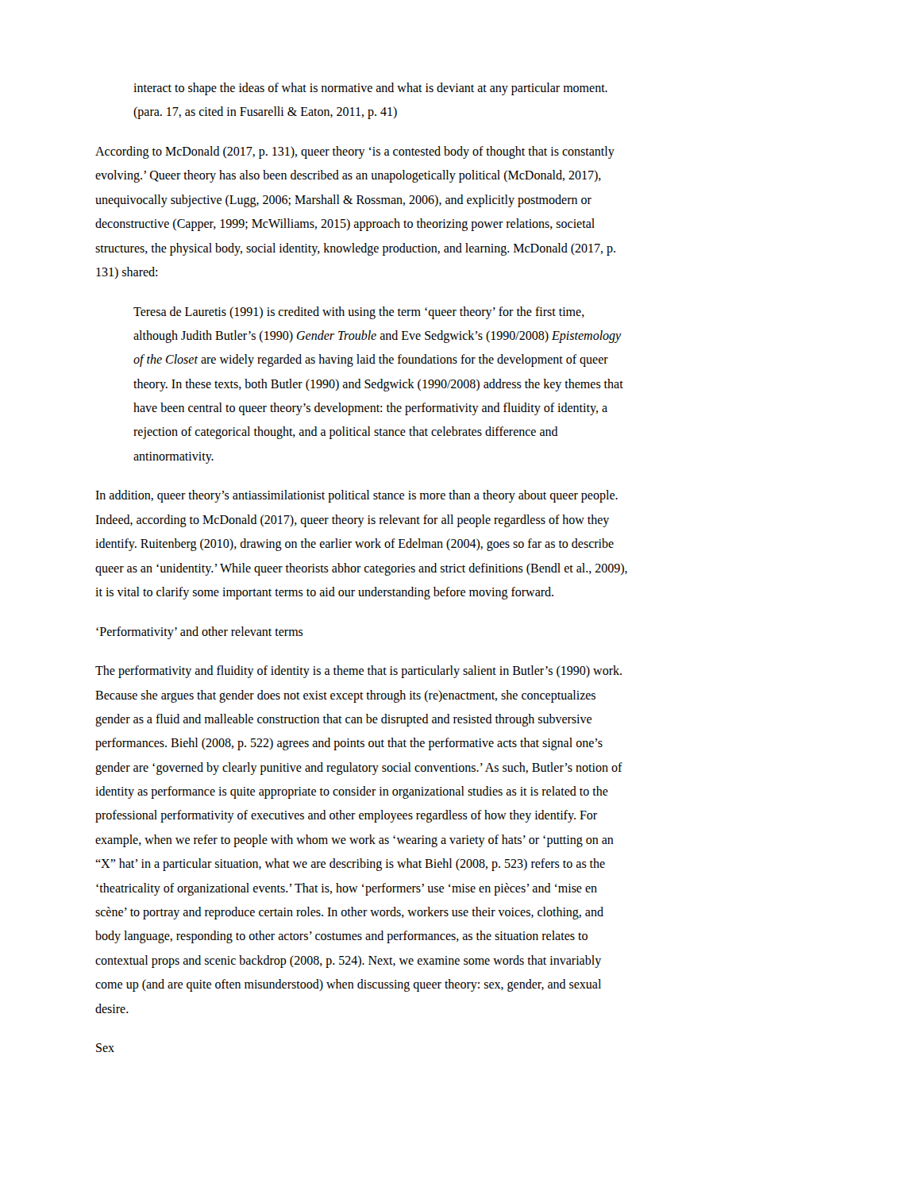interact to shape the ideas of what is normative and what is deviant at any particular moment. (para. 17, as cited in Fusarelli & Eaton, 2011, p. 41)
According to McDonald (2017, p. 131), queer theory ‘is a contested body of thought that is constantly evolving.’ Queer theory has also been described as an unapologetically political (McDonald, 2017), unequivocally subjective (Lugg, 2006; Marshall & Rossman, 2006), and explicitly postmodern or deconstructive (Capper, 1999; McWilliams, 2015) approach to theorizing power relations, societal structures, the physical body, social identity, knowledge production, and learning. McDonald (2017, p. 131) shared:
Teresa de Lauretis (1991) is credited with using the term ‘queer theory’ for the first time, although Judith Butler’s (1990) Gender Trouble and Eve Sedgwick’s (1990/2008) Epistemology of the Closet are widely regarded as having laid the foundations for the development of queer theory. In these texts, both Butler (1990) and Sedgwick (1990/2008) address the key themes that have been central to queer theory’s development: the performativity and fluidity of identity, a rejection of categorical thought, and a political stance that celebrates difference and antinormativity.
In addition, queer theory’s antiassimilationist political stance is more than a theory about queer people. Indeed, according to McDonald (2017), queer theory is relevant for all people regardless of how they identify. Ruitenberg (2010), drawing on the earlier work of Edelman (2004), goes so far as to describe queer as an ‘unidentity.’ While queer theorists abhor categories and strict definitions (Bendl et al., 2009), it is vital to clarify some important terms to aid our understanding before moving forward.
‘Performativity’ and other relevant terms
The performativity and fluidity of identity is a theme that is particularly salient in Butler’s (1990) work. Because she argues that gender does not exist except through its (re)enactment, she conceptualizes gender as a fluid and malleable construction that can be disrupted and resisted through subversive performances. Biehl (2008, p. 522) agrees and points out that the performative acts that signal one’s gender are ‘governed by clearly punitive and regulatory social conventions.’ As such, Butler’s notion of identity as performance is quite appropriate to consider in organizational studies as it is related to the professional performativity of executives and other employees regardless of how they identify. For example, when we refer to people with whom we work as ‘wearing a variety of hats’ or ‘putting on an “X” hat’ in a particular situation, what we are describing is what Biehl (2008, p. 523) refers to as the ‘theatricality of organizational events.’ That is, how ‘performers’ use ‘mise en pièces’ and ‘mise en scène’ to portray and reproduce certain roles. In other words, workers use their voices, clothing, and body language, responding to other actors’ costumes and performances, as the situation relates to contextual props and scenic backdrop (2008, p. 524). Next, we examine some words that invariably come up (and are quite often misunderstood) when discussing queer theory: sex, gender, and sexual desire.
Sex